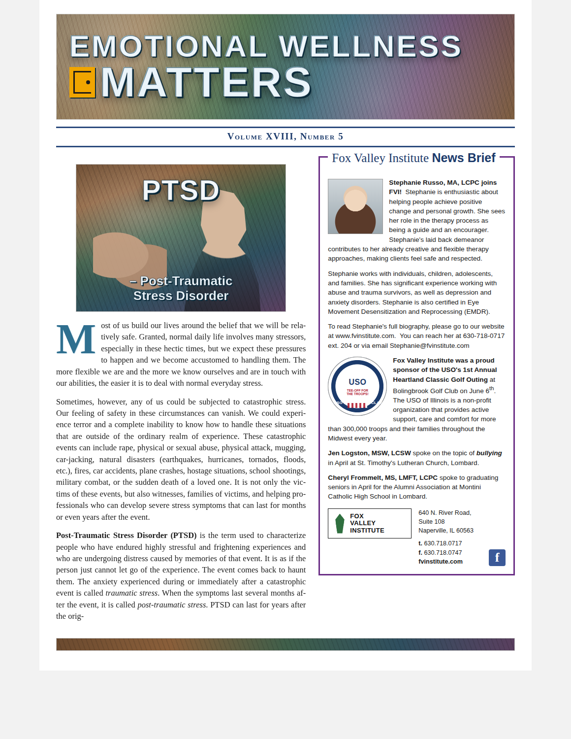EMOTIONAL WELLNESS
MATTERS
Volume XVIII, Number 5
PTSD
– Post-Traumatic
Stress Disorder
Most of us build our lives around the belief that we will be relatively safe. Granted, normal daily life involves many stressors, especially in these hectic times, but we expect these pressures to happen and we become accustomed to handling them. The more flexible we are and the more we know ourselves and are in touch with our abilities, the easier it is to deal with normal everyday stress.
Sometimes, however, any of us could be subjected to catastrophic stress. Our feeling of safety in these circumstances can vanish. We could experience terror and a complete inability to know how to handle these situations that are outside of the ordinary realm of experience. These catastrophic events can include rape, physical or sexual abuse, physical attack, mugging, car-jacking, natural disasters (earthquakes, hurricanes, tornados, floods, etc.), fires, car accidents, plane crashes, hostage situations, school shootings, military combat, or the sudden death of a loved one. It is not only the victims of these events, but also witnesses, families of victims, and helping professionals who can develop severe stress symptoms that can last for months or even years after the event.
Post-Traumatic Stress Disorder (PTSD) is the term used to characterize people who have endured highly stressful and frightening experiences and who are undergoing distress caused by memories of that event. It is as if the person just cannot let go of the experience. The event comes back to haunt them. The anxiety experienced during or immediately after a catastrophic event is called traumatic stress. When the symptoms last several months after the event, it is called post-traumatic stress. PTSD can last for years after the orig-
Fox Valley Institute News Brief
Stephanie Russo, MA, LCPC joins FVI! Stephanie is enthusiastic about helping people achieve positive change and personal growth. She sees her role in the therapy process as being a guide and an encourager. Stephanie's laid back demeanor contributes to her already creative and flexible therapy approaches, making clients feel safe and respected.
Stephanie works with individuals, children, adolescents, and families. She has significant experience working with abuse and trauma survivors, as well as depression and anxiety disorders. Stephanie is also certified in Eye Movement Desensitization and Reprocessing (EMDR).
To read Stephanie's full biography, please go to our website at www.fvinstitute.com. You can reach her at 630-718-0717 ext. 204 or via email Stephanie@fvinstitute.com
USO HEARTLAND CLASSIC
USO
TEE-OFF FOR
THE TROOPS!
Fox Valley Institute was a proud sponsor of the USO's 1st Annual Heartland Classic Golf Outing at Bolingbrook Golf Club on June 6th. The USO of Illinois is a non-profit organization that provides active support, care and comfort for more than 300,000 troops and their families throughout the Midwest every year.
Jen Logston, MSW, LCSW spoke on the topic of bullying in April at St. Timothy's Lutheran Church, Lombard.
Cheryl Frommelt, MS, LMFT, LCPC spoke to graduating seniors in April for the Alumni Association at Montini Catholic High School in Lombard.
FOX
VALLEY
INSTITUTE
640 N. River Road, Suite 108
Naperville, IL 60563
t. 630.718.0717
f. 630.718.0747
fvinstitute.com
f